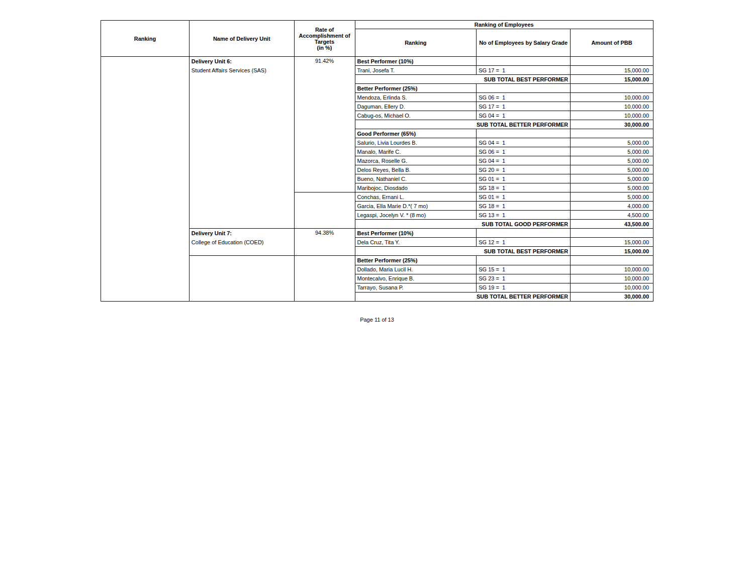| Ranking | Name of Delivery Unit | Rate of Accomplishment of Targets (in %) | Ranking of Employees |
| --- | --- | --- | --- |
| Ranking | No of Employees by Salary Grade | Amount of PBB |
| | Delivery Unit 6: | 91.42% | Best Performer (10%) | | |
| Student Affairs Services (SAS) | Trani, Josefa T. | SG 17 = 1 | 15,000.00 |
| | SUB TOTAL BEST PERFORMER | 15,000.00 |
| | Better Performer (25%) | | |
| | Mendoza, Erlinda S. | SG 06 = 1 | 10,000.00 |
| | Daguman, Ellery D. | SG 17 = 1 | 10,000.00 |
| | Cabug-os, Michael O. | SG 04 = 1 | 10,000.00 |
| | SUB TOTAL BETTER PERFORMER | 30,000.00 |
| | Good Performer (65%) | | |
| | Salurio, Livia Lourdes B. | SG 04 = 1 | 5,000.00 |
| | Manalo, Marife C. | SG 06 = 1 | 5,000.00 |
| | Mazorca, Roselle G. | SG 04 = 1 | 5,000.00 |
| | Delos Reyes, Bella B. | SG 20 = 1 | 5,000.00 |
| | Bueno, Nathaniel C. | SG 01 = 1 | 5,000.00 |
| | Maribojoc, Diosdado | SG 18 = 1 | 5,000.00 |
| | | Conchas, Ernani L. | SG 01 = 1 | 5,000.00 |
| | | Garcia, Ella Marie D.*( 7 mo) | SG 18 = 1 | 4,000.00 |
| | | Legaspi, Jocelyn V. * (8 mo) | SG 13 = 1 | 4,500.00 |
| | | SUB TOTAL GOOD PERFORMER | 43,500.00 |
| Delivery Unit 7: | 94.38% | Best Performer (10%) | | |
| College of Education (COED) | Dela Cruz, Tita Y. | SG 12 = 1 | 15,000.00 |
| | SUB TOTAL BEST PERFORMER | 15,000.00 |
| | | | Better Performer (25%) | | |
| | | | Dollado, Maria Lucil H. | SG 15 = 1 | 10,000.00 |
| | | | Montecalvo, Enrique B. | SG 23 = 1 | 10,000.00 |
| | | | Tarrayo, Susana P. | SG 19 = 1 | 10,000.00 |
| | | | SUB TOTAL BETTER PERFORMER | 30,000.00 |
Page 11 of 13